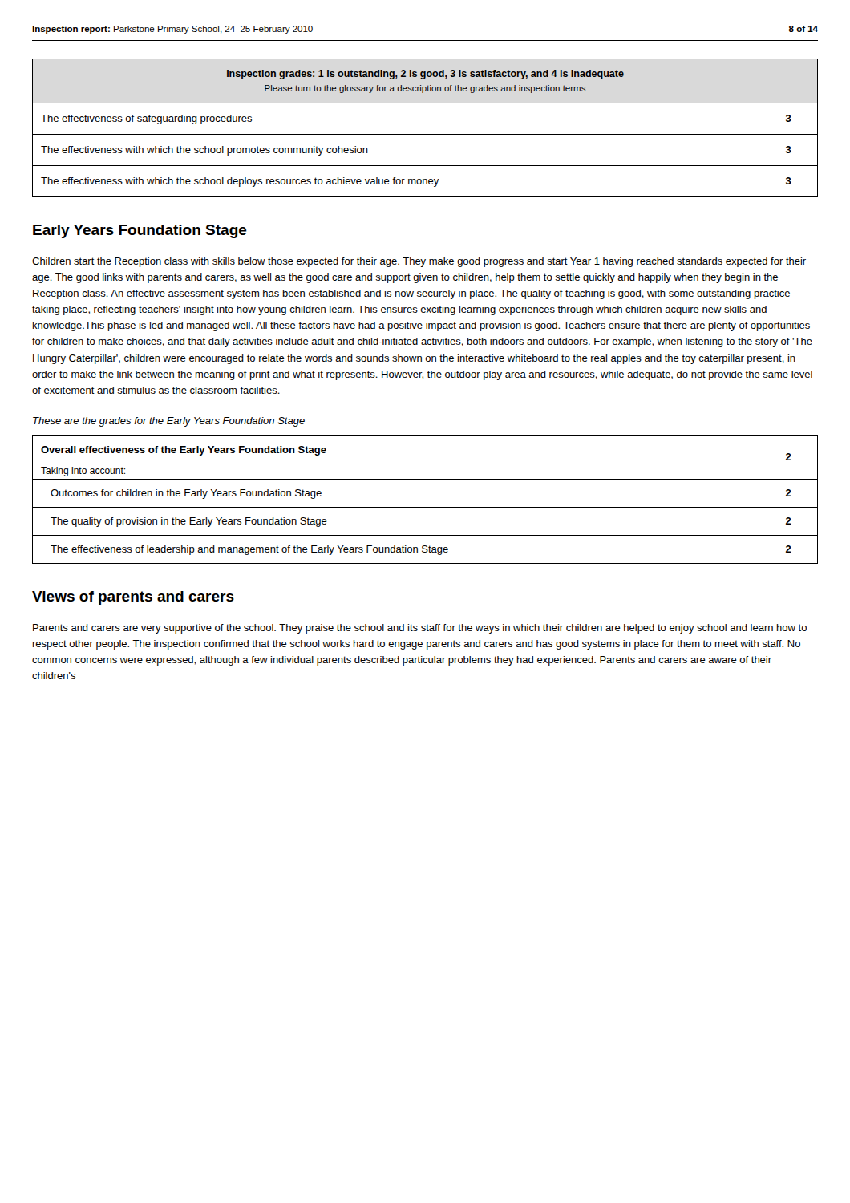Inspection report: Parkstone Primary School, 24–25 February 2010
8 of 14
| Inspection grades: 1 is outstanding, 2 is good, 3 is satisfactory, and 4 is inadequate Please turn to the glossary for a description of the grades and inspection terms |
| The effectiveness of safeguarding procedures | 3 |
| The effectiveness with which the school promotes community cohesion | 3 |
| The effectiveness with which the school deploys resources to achieve value for money | 3 |
Early Years Foundation Stage
Children start the Reception class with skills below those expected for their age. They make good progress and start Year 1 having reached standards expected for their age. The good links with parents and carers, as well as the good care and support given to children, help them to settle quickly and happily when they begin in the Reception class. An effective assessment system has been established and is now securely in place. The quality of teaching is good, with some outstanding practice taking place, reflecting teachers' insight into how young children learn. This ensures exciting learning experiences through which children acquire new skills and knowledge.This phase is led and managed well. All these factors have had a positive impact and provision is good. Teachers ensure that there are plenty of opportunities for children to make choices, and that daily activities include adult and child-initiated activities, both indoors and outdoors. For example, when listening to the story of 'The Hungry Caterpillar', children were encouraged to relate the words and sounds shown on the interactive whiteboard to the real apples and the toy caterpillar present, in order to make the link between the meaning of print and what it represents. However, the outdoor play area and resources, while adequate, do not provide the same level of excitement and stimulus as the classroom facilities.
These are the grades for the Early Years Foundation Stage
| Overall effectiveness of the Early Years Foundation Stage | 2 |
| Taking into account: |
| Outcomes for children in the Early Years Foundation Stage | 2 |
| The quality of provision in the Early Years Foundation Stage | 2 |
| The effectiveness of leadership and management of the Early Years Foundation Stage | 2 |
Views of parents and carers
Parents and carers are very supportive of the school. They praise the school and its staff for the ways in which their children are helped to enjoy school and learn how to respect other people. The inspection confirmed that the school works hard to engage parents and carers and has good systems in place for them to meet with staff. No common concerns were expressed, although a few individual parents described particular problems they had experienced. Parents and carers are aware of their children's